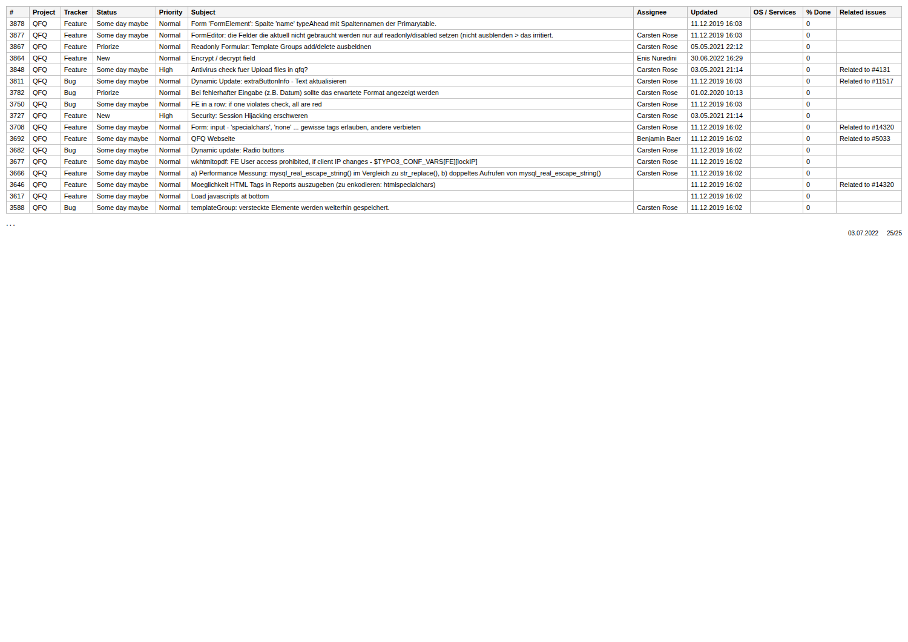| # | Project | Tracker | Status | Priority | Subject | Assignee | Updated | OS / Services | % Done | Related issues |
| --- | --- | --- | --- | --- | --- | --- | --- | --- | --- | --- |
| 3878 | QFQ | Feature | Some day maybe | Normal | Form 'FormElement': Spalte 'name' typeAhead mit Spaltennamen der Primarytable. | | 11.12.2019 16:03 | | 0 | |
| 3877 | QFQ | Feature | Some day maybe | Normal | FormEditor: die Felder die aktuell nicht gebraucht werden nur auf readonly/disabled setzen (nicht ausblenden > das irritiert. | Carsten Rose | 11.12.2019 16:03 | | 0 | |
| 3867 | QFQ | Feature | Priorize | Normal | Readonly Formular: Template Groups add/delete ausbeldnen | Carsten Rose | 05.05.2021 22:12 | | 0 | |
| 3864 | QFQ | Feature | New | Normal | Encrypt / decrypt field | Enis Nuredini | 30.06.2022 16:29 | | 0 | |
| 3848 | QFQ | Feature | Some day maybe | High | Antivirus check fuer Upload files in qfq? | Carsten Rose | 03.05.2021 21:14 | | 0 | Related to #4131 |
| 3811 | QFQ | Bug | Some day maybe | Normal | Dynamic Update: extraButtonInfo - Text aktualisieren | Carsten Rose | 11.12.2019 16:03 | | 0 | Related to #11517 |
| 3782 | QFQ | Bug | Priorize | Normal | Bei fehlerhafter Eingabe (z.B. Datum) sollte das erwartete Format angezeigt werden | Carsten Rose | 01.02.2020 10:13 | | 0 | |
| 3750 | QFQ | Bug | Some day maybe | Normal | FE in a row: if one violates check, all are red | Carsten Rose | 11.12.2019 16:03 | | 0 | |
| 3727 | QFQ | Feature | New | High | Security: Session Hijacking erschweren | Carsten Rose | 03.05.2021 21:14 | | 0 | |
| 3708 | QFQ | Feature | Some day maybe | Normal | Form: input - 'specialchars', 'none' ... gewisse tags erlauben, andere verbieten | Carsten Rose | 11.12.2019 16:02 | | 0 | Related to #14320 |
| 3692 | QFQ | Feature | Some day maybe | Normal | QFQ Webseite | Benjamin Baer | 11.12.2019 16:02 | | 0 | Related to #5033 |
| 3682 | QFQ | Bug | Some day maybe | Normal | Dynamic update: Radio buttons | Carsten Rose | 11.12.2019 16:02 | | 0 | |
| 3677 | QFQ | Feature | Some day maybe | Normal | wkhtmltopdf: FE User access prohibited, if client IP changes - $TYPO3_CONF_VARS[FE][lockIP] | Carsten Rose | 11.12.2019 16:02 | | 0 | |
| 3666 | QFQ | Feature | Some day maybe | Normal | a) Performance Messung: mysql_real_escape_string() im Vergleich zu str_replace(), b) doppeltes Aufrufen von mysql_real_escape_string() | Carsten Rose | 11.12.2019 16:02 | | 0 | |
| 3646 | QFQ | Feature | Some day maybe | Normal | Moeglichkeit HTML Tags in Reports auszugeben (zu enkodieren: htmlspecialchars) | | 11.12.2019 16:02 | | 0 | Related to #14320 |
| 3617 | QFQ | Feature | Some day maybe | Normal | Load javascripts at bottom | | 11.12.2019 16:02 | | 0 | |
| 3588 | QFQ | Bug | Some day maybe | Normal | templateGroup: versteckte Elemente werden weiterhin gespeichert. | Carsten Rose | 11.12.2019 16:02 | | 0 | |
...
03.07.2022 25/25